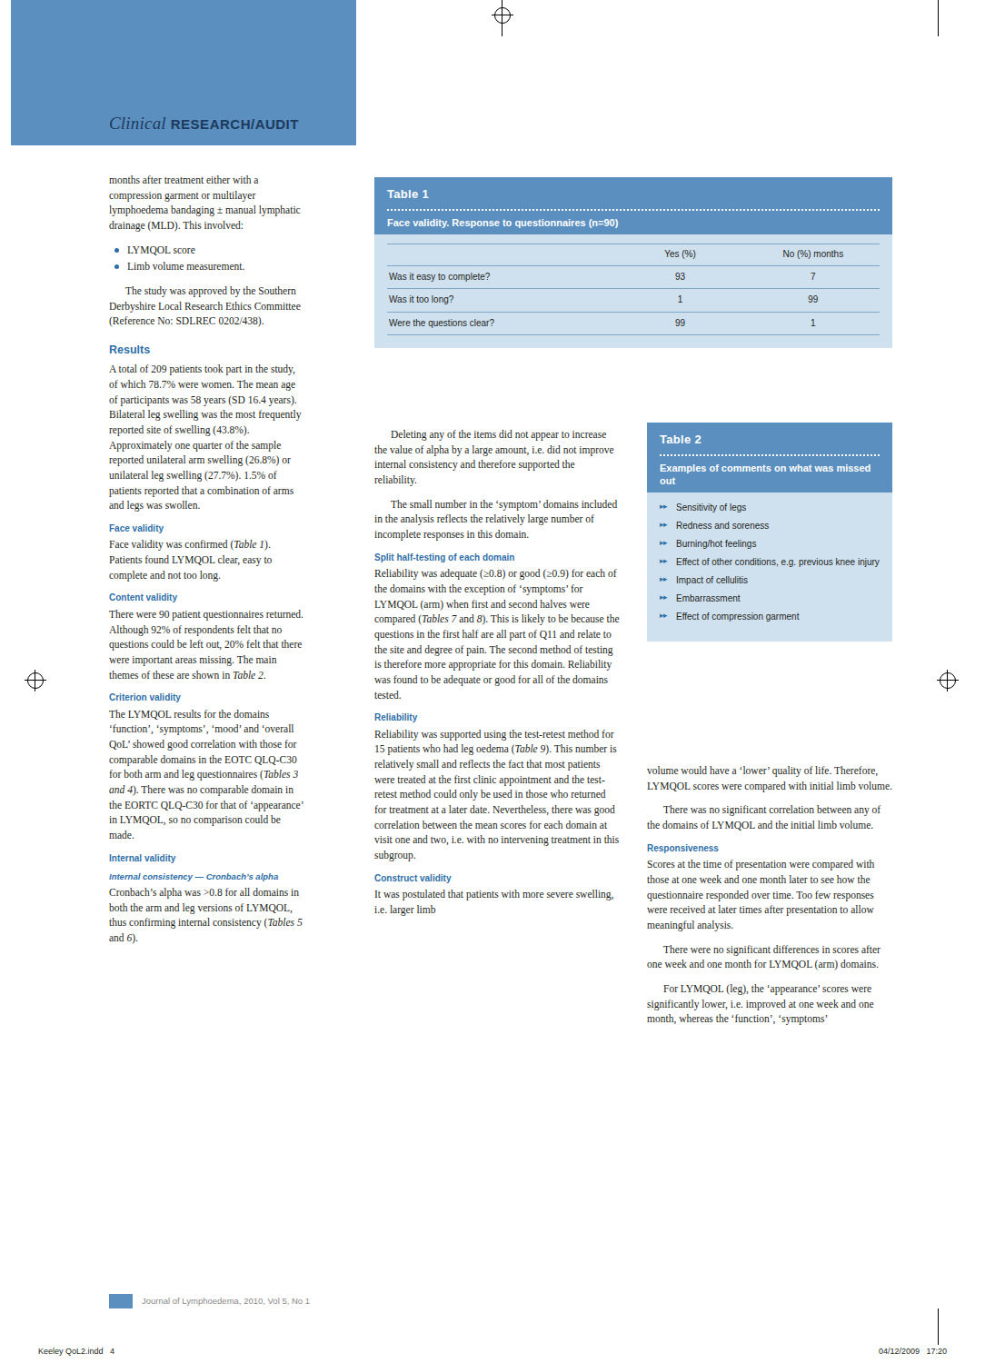Clinical RESEARCH/AUDIT
months after treatment either with a compression garment or multilayer lymphoedema bandaging ± manual lymphatic drainage (MLD). This involved:
LYMQOL score
Limb volume measurement.
The study was approved by the Southern Derbyshire Local Research Ethics Committee (Reference No: SDLREC 0202/438).
Results
A total of 209 patients took part in the study, of which 78.7% were women. The mean age of participants was 58 years (SD 16.4 years). Bilateral leg swelling was the most frequently reported site of swelling (43.8%). Approximately one quarter of the sample reported unilateral arm swelling (26.8%) or unilateral leg swelling (27.7%). 1.5% of patients reported that a combination of arms and legs was swollen.
Face validity
Face validity was confirmed (Table 1). Patients found LYMQOL clear, easy to complete and not too long.
Content validity
There were 90 patient questionnaires returned. Although 92% of respondents felt that no questions could be left out, 20% felt that there were important areas missing. The main themes of these are shown in Table 2.
Criterion validity
The LYMQOL results for the domains ‘function’, ‘symptoms’, ‘mood’ and ‘overall QoL’ showed good correlation with those for comparable domains in the EOTC QLQ-C30 for both arm and leg questionnaires (Tables 3 and 4). There was no comparable domain in the EORTC QLQ-C30 for that of ‘appearance’ in LYMQOL, so no comparison could be made.
Internal validity
Internal consistency — Cronbach’s alpha
Cronbach’s alpha was >0.8 for all domains in both the arm and leg versions of LYMQOL, thus confirming internal consistency (Tables 5 and 6).
Deleting any of the items did not appear to increase the value of alpha by a large amount, i.e. did not improve internal consistency and therefore supported the reliability.
The small number in the ‘symptom’ domains included in the analysis reflects the relatively large number of incomplete responses in this domain.
Split half-testing of each domain
Reliability was adequate (≥0.8) or good (≥0.9) for each of the domains with the exception of ‘symptoms’ for LYMQOL (arm) when first and second halves were compared (Tables 7 and 8). This is likely to be because the questions in the first half are all part of Q11 and relate to the site and degree of pain. The second method of testing is therefore more appropriate for this domain. Reliability was found to be adequate or good for all of the domains tested.
Reliability
Reliability was supported using the test-retest method for 15 patients who had leg oedema (Table 9). This number is relatively small and reflects the fact that most patients were treated at the first clinic appointment and the test-retest method could only be used in those who returned for treatment at a later date. Nevertheless, there was good correlation between the mean scores for each domain at visit one and two, i.e. with no intervening treatment in this subgroup.
Construct validity
It was postulated that patients with more severe swelling, i.e. larger limb
volume would have a ‘lower’ quality of life. Therefore, LYMQOL scores were compared with initial limb volume.
There was no significant correlation between any of the domains of LYMQOL and the initial limb volume.
Responsiveness
Scores at the time of presentation were compared with those at one week and one month later to see how the questionnaire responded over time. Too few responses were received at later times after presentation to allow meaningful analysis.
There were no significant differences in scores after one week and one month for LYMQOL (arm) domains.
For LYMQOL (leg), the ‘appearance’ scores were significantly lower, i.e. improved at one week and one month, whereas the ‘function’, ‘symptoms’
Table 1
Face validity. Response to questionnaires (n=90)
| | Yes (%) | No (%) months |
| --- | --- | --- |
| Was it easy to complete? | 93 | 7 |
| Was it too long? | 1 | 99 |
| Were the questions clear? | 99 | 1 |
Table 2
Examples of comments on what was missed out
Sensitivity of legs
Redness and soreness
Burning/hot feelings
Effect of other conditions, e.g. previous knee injury
Impact of cellulitis
Embarrassment
Effect of compression garment
Journal of Lymphoedema, 2010, Vol 5, No 1
Keeley QoL2.indd 4 04/12/2009 17:20